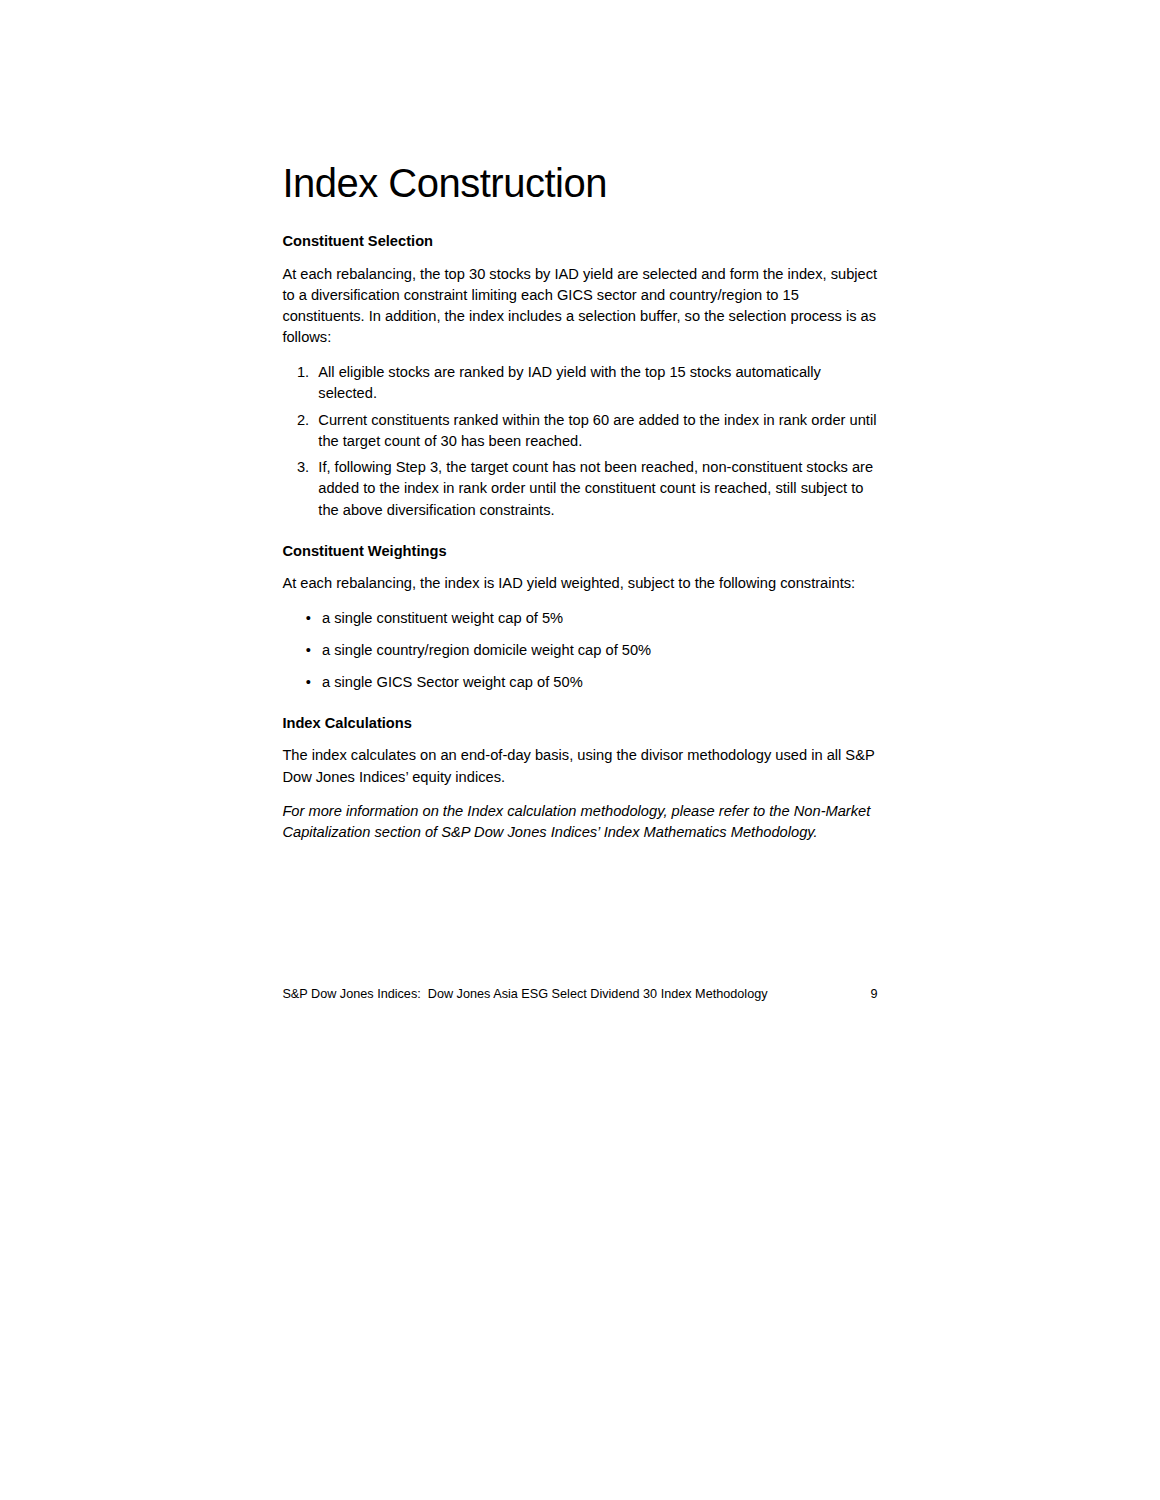Index Construction
Constituent Selection
At each rebalancing, the top 30 stocks by IAD yield are selected and form the index, subject to a diversification constraint limiting each GICS sector and country/region to 15 constituents. In addition, the index includes a selection buffer, so the selection process is as follows:
All eligible stocks are ranked by IAD yield with the top 15 stocks automatically selected.
Current constituents ranked within the top 60 are added to the index in rank order until the target count of 30 has been reached.
If, following Step 3, the target count has not been reached, non-constituent stocks are added to the index in rank order until the constituent count is reached, still subject to the above diversification constraints.
Constituent Weightings
At each rebalancing, the index is IAD yield weighted, subject to the following constraints:
a single constituent weight cap of 5%
a single country/region domicile weight cap of 50%
a single GICS Sector weight cap of 50%
Index Calculations
The index calculates on an end-of-day basis, using the divisor methodology used in all S&P Dow Jones Indices’ equity indices.
For more information on the Index calculation methodology, please refer to the Non-Market Capitalization section of S&P Dow Jones Indices’ Index Mathematics Methodology.
S&P Dow Jones Indices: Dow Jones Asia ESG Select Dividend 30 Index Methodology 9